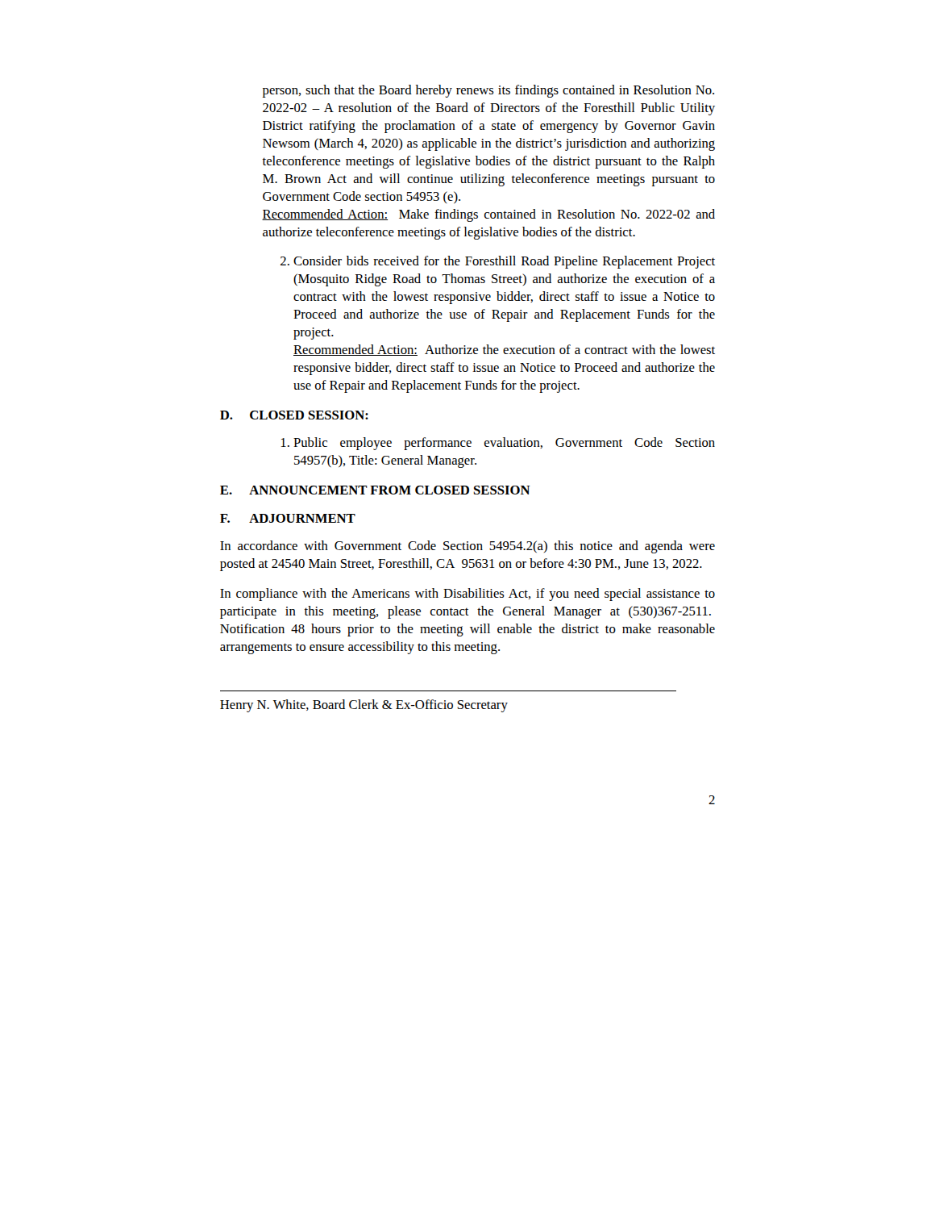person, such that the Board hereby renews its findings contained in Resolution No. 2022-02 – A resolution of the Board of Directors of the Foresthill Public Utility District ratifying the proclamation of a state of emergency by Governor Gavin Newsom (March 4, 2020) as applicable in the district’s jurisdiction and authorizing teleconference meetings of legislative bodies of the district pursuant to the Ralph M. Brown Act and will continue utilizing teleconference meetings pursuant to Government Code section 54953 (e).
Recommended Action: Make findings contained in Resolution No. 2022-02 and authorize teleconference meetings of legislative bodies of the district.
Consider bids received for the Foresthill Road Pipeline Replacement Project (Mosquito Ridge Road to Thomas Street) and authorize the execution of a contract with the lowest responsive bidder, direct staff to issue a Notice to Proceed and authorize the use of Repair and Replacement Funds for the project.
Recommended Action: Authorize the execution of a contract with the lowest responsive bidder, direct staff to issue an Notice to Proceed and authorize the use of Repair and Replacement Funds for the project.
D. CLOSED SESSION:
Public employee performance evaluation, Government Code Section 54957(b), Title: General Manager.
E. ANNOUNCEMENT FROM CLOSED SESSION
F. ADJOURNMENT
In accordance with Government Code Section 54954.2(a) this notice and agenda were posted at 24540 Main Street, Foresthill, CA 95631 on or before 4:30 PM., June 13, 2022.
In compliance with the Americans with Disabilities Act, if you need special assistance to participate in this meeting, please contact the General Manager at (530)367-2511. Notification 48 hours prior to the meeting will enable the district to make reasonable arrangements to ensure accessibility to this meeting.
Henry N. White, Board Clerk & Ex-Officio Secretary
2